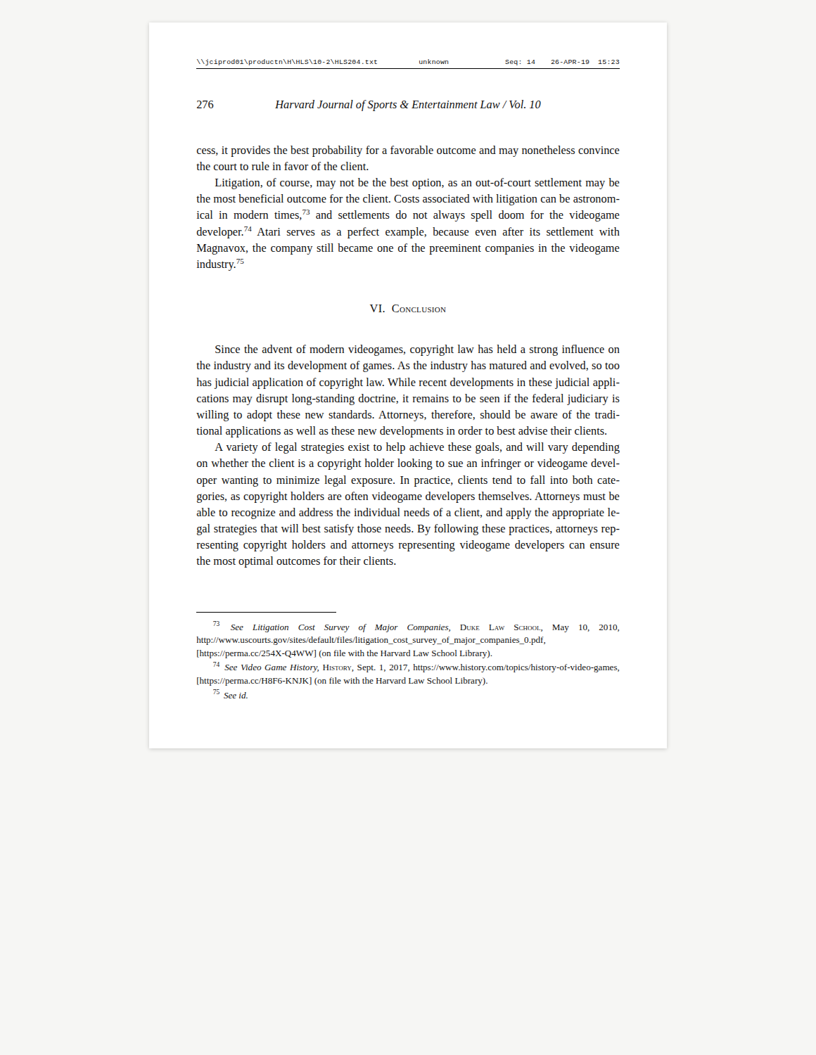\\jciprod01\productn\H\HLS\10-2\HLS204.txt unknown Seq: 14 26-APR-19 15:23
276 Harvard Journal of Sports & Entertainment Law / Vol. 10
cess, it provides the best probability for a favorable outcome and may nonetheless convince the court to rule in favor of the client.
Litigation, of course, may not be the best option, as an out-of-court settlement may be the most beneficial outcome for the client. Costs associated with litigation can be astronomical in modern times,73 and settlements do not always spell doom for the videogame developer.74 Atari serves as a perfect example, because even after its settlement with Magnavox, the company still became one of the preeminent companies in the videogame industry.75
VI. Conclusion
Since the advent of modern videogames, copyright law has held a strong influence on the industry and its development of games. As the industry has matured and evolved, so too has judicial application of copyright law. While recent developments in these judicial applications may disrupt long-standing doctrine, it remains to be seen if the federal judiciary is willing to adopt these new standards. Attorneys, therefore, should be aware of the traditional applications as well as these new developments in order to best advise their clients.
A variety of legal strategies exist to help achieve these goals, and will vary depending on whether the client is a copyright holder looking to sue an infringer or videogame developer wanting to minimize legal exposure. In practice, clients tend to fall into both categories, as copyright holders are often videogame developers themselves. Attorneys must be able to recognize and address the individual needs of a client, and apply the appropriate legal strategies that will best satisfy those needs. By following these practices, attorneys representing copyright holders and attorneys representing videogame developers can ensure the most optimal outcomes for their clients.
73 See Litigation Cost Survey of Major Companies, Duke Law School, May 10, 2010, http://www.uscourts.gov/sites/default/files/litigation_cost_survey_of_major_companies_0.pdf, [https://perma.cc/254X-Q4WW] (on file with the Harvard Law School Library).
74 See Video Game History, History, Sept. 1, 2017, https://www.history.com/topics/history-of-video-games, [https://perma.cc/H8F6-KNJK] (on file with the Harvard Law School Library).
75 See id.